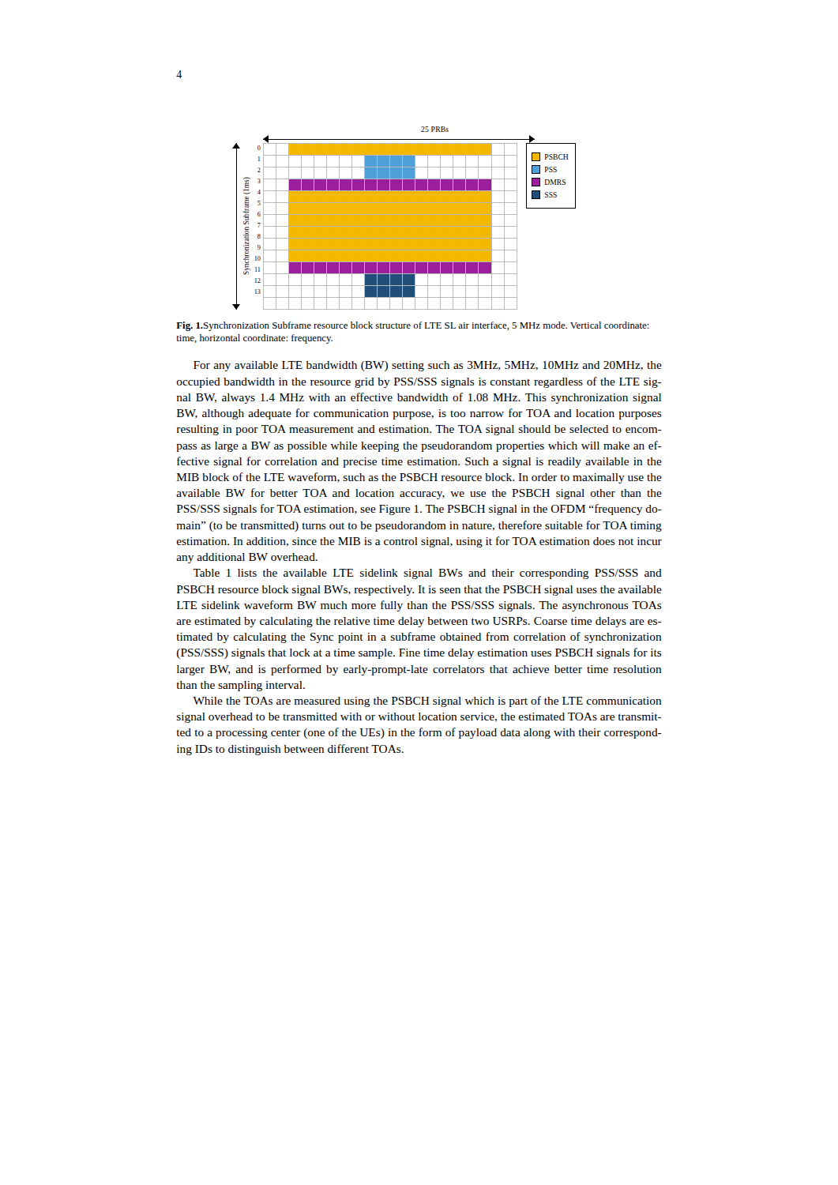4
25 PRBs
Synchronization Subframe (1ms)
0
1
2
3
4
5
6
7
8
9
10
11
12
13
PSBCH
PSS
DMRS
SSS
Fig. 1. Synchronization Subframe resource block structure of LTE SL air interface, 5 MHz mode. Vertical coordinate: time, horizontal coordinate: frequency.
For any available LTE bandwidth (BW) setting such as 3MHz, 5MHz, 10MHz and 20MHz, the occupied bandwidth in the resource grid by PSS/SSS signals is constant regardless of the LTE signal BW, always 1.4 MHz with an effective bandwidth of 1.08 MHz. This synchronization signal BW, although adequate for communication purpose, is too narrow for TOA and location purposes resulting in poor TOA measurement and estimation. The TOA signal should be selected to encompass as large a BW as possible while keeping the pseudorandom properties which will make an effective signal for correlation and precise time estimation. Such a signal is readily available in the MIB block of the LTE waveform, such as the PSBCH resource block. In order to maximally use the available BW for better TOA and location accuracy, we use the PSBCH signal other than the PSS/SSS signals for TOA estimation, see Figure 1. The PSBCH signal in the OFDM “frequency domain” (to be transmitted) turns out to be pseudorandom in nature, therefore suitable for TOA timing estimation. In addition, since the MIB is a control signal, using it for TOA estimation does not incur any additional BW overhead.
Table 1 lists the available LTE sidelink signal BWs and their corresponding PSS/SSS and PSBCH resource block signal BWs, respectively. It is seen that the PSBCH signal uses the available LTE sidelink waveform BW much more fully than the PSS/SSS signals. The asynchronous TOAs are estimated by calculating the relative time delay between two USRPs. Coarse time delays are estimated by calculating the Sync point in a subframe obtained from correlation of synchronization (PSS/SSS) signals that lock at a time sample. Fine time delay estimation uses PSBCH signals for its larger BW, and is performed by early-prompt-late correlators that achieve better time resolution than the sampling interval.
While the TOAs are measured using the PSBCH signal which is part of the LTE communication signal overhead to be transmitted with or without location service, the estimated TOAs are transmitted to a processing center (one of the UEs) in the form of payload data along with their corresponding IDs to distinguish between different TOAs.